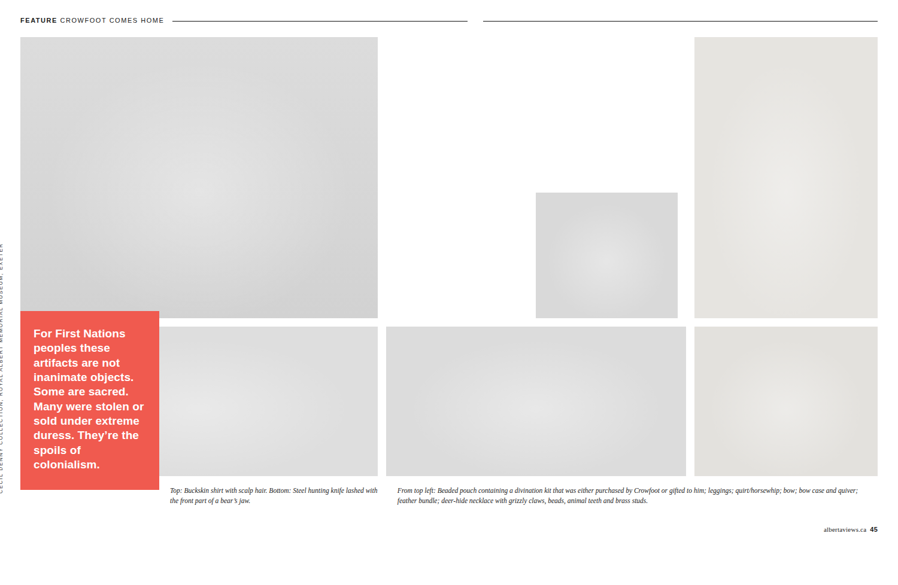FEATURE CROWFOOT COMES HOME
For First Nations peoples these artifacts are not inanimate objects. Some are sacred. Many were stolen or sold under extreme duress. They’re the spoils of colonialism.
Top: Buckskin shirt with scalp hair. Bottom: Steel hunting knife lashed with the front part of a bear’s jaw.
From top left: Beaded pouch containing a divination kit that was either purchased by Crowfoot or gifted to him; leggings; quirt/horsewhip; bow; bow case and quiver; feather bundle; deer-hide necklace with grizzly claws, beads, animal teeth and brass studs.
CECIL DENNY COLLECTION, ROYAL ALBERT MEMORIAL MUSEUM, EXETER
albertaviews.ca 45